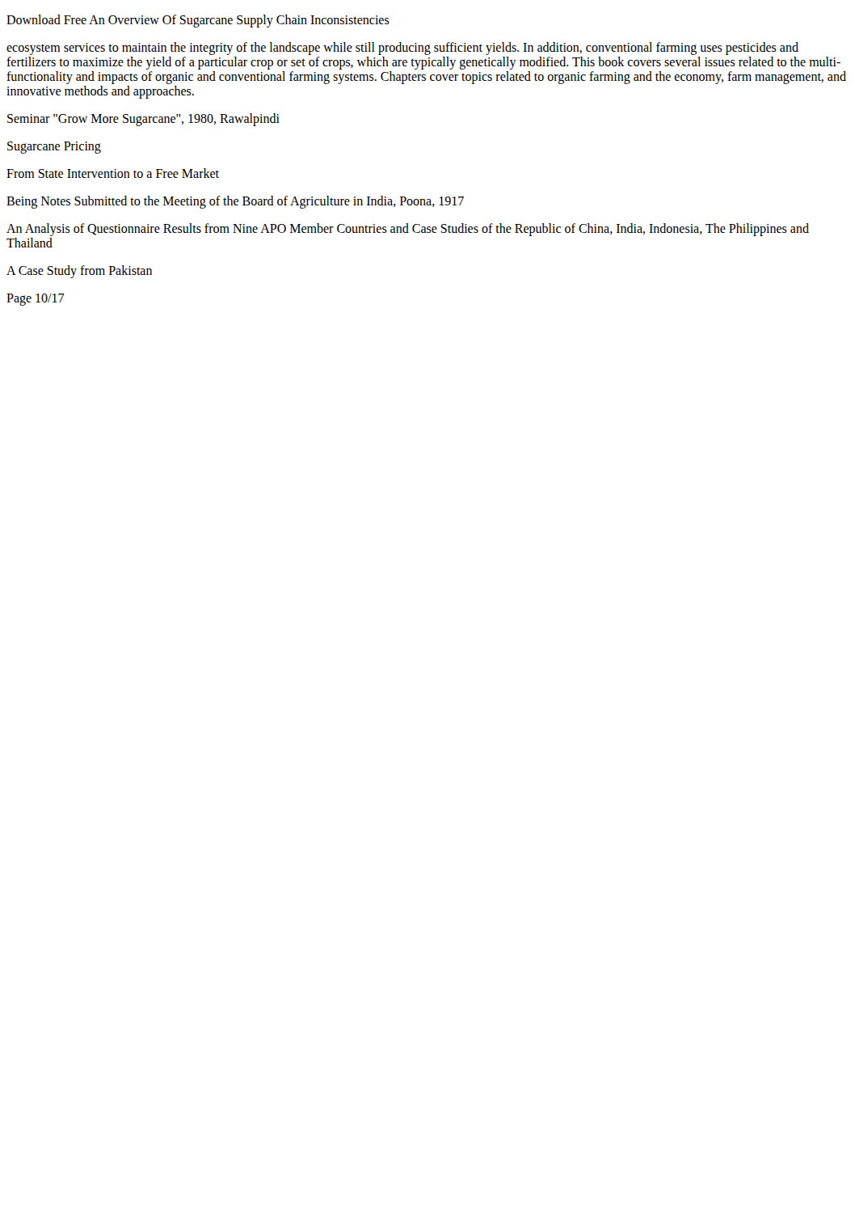Download Free An Overview Of Sugarcane Supply Chain Inconsistencies
ecosystem services to maintain the integrity of the landscape while still producing sufficient yields. In addition, conventional farming uses pesticides and fertilizers to maximize the yield of a particular crop or set of crops, which are typically genetically modified. This book covers several issues related to the multi-functionality and impacts of organic and conventional farming systems. Chapters cover topics related to organic farming and the economy, farm management, and innovative methods and approaches.
Seminar "Grow More Sugarcane", 1980, Rawalpindi
Sugarcane Pricing
From State Intervention to a Free Market
Being Notes Submitted to the Meeting of the Board of Agriculture in India, Poona, 1917
An Analysis of Questionnaire Results from Nine APO Member Countries and Case Studies of the Republic of China, India, Indonesia, The Philippines and Thailand
A Case Study from Pakistan
Page 10/17